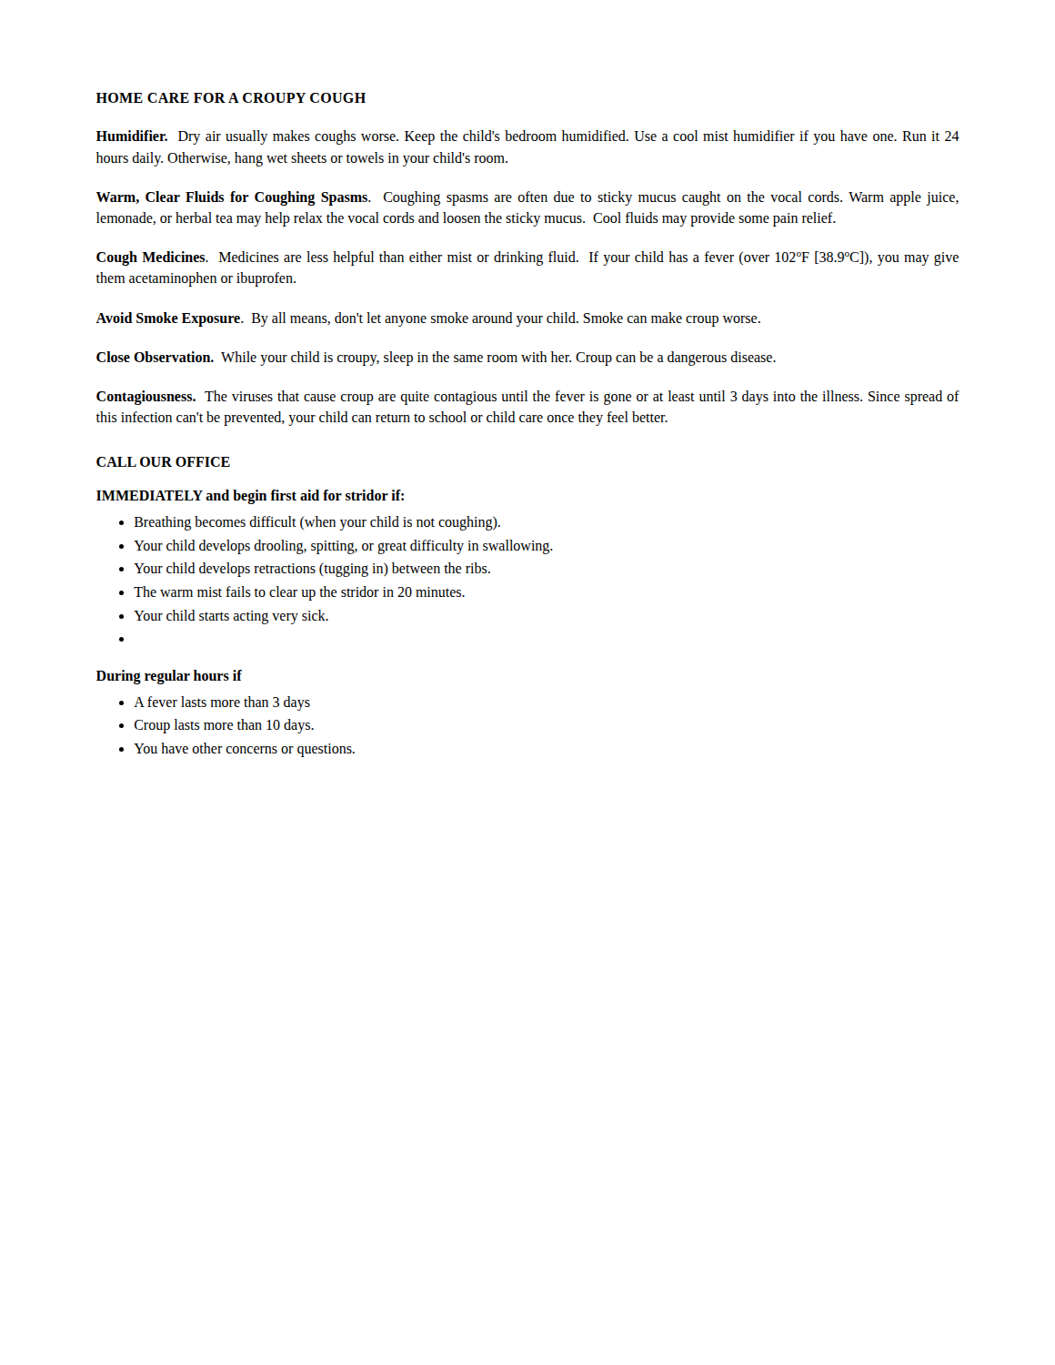Home Care for a Croupy Cough
Humidifier. Dry air usually makes coughs worse. Keep the child's bedroom humidified. Use a cool mist humidifier if you have one. Run it 24 hours daily. Otherwise, hang wet sheets or towels in your child's room.
Warm, Clear Fluids for Coughing Spasms. Coughing spasms are often due to sticky mucus caught on the vocal cords. Warm apple juice, lemonade, or herbal tea may help relax the vocal cords and loosen the sticky mucus. Cool fluids may provide some pain relief.
Cough Medicines. Medicines are less helpful than either mist or drinking fluid. If your child has a fever (over 102oF [38.9oC]), you may give them acetaminophen or ibuprofen.
Avoid Smoke Exposure. By all means, don't let anyone smoke around your child. Smoke can make croup worse.
Close Observation. While your child is croupy, sleep in the same room with her. Croup can be a dangerous disease.
Contagiousness. The viruses that cause croup are quite contagious until the fever is gone or at least until 3 days into the illness. Since spread of this infection can't be prevented, your child can return to school or child care once they feel better.
Call Our Office
IMMEDIATELY and begin first aid for stridor if:
Breathing becomes difficult (when your child is not coughing).
Your child develops drooling, spitting, or great difficulty in swallowing.
Your child develops retractions (tugging in) between the ribs.
The warm mist fails to clear up the stridor in 20 minutes.
Your child starts acting very sick.
During regular hours if
A fever lasts more than 3 days
Croup lasts more than 10 days.
You have other concerns or questions.